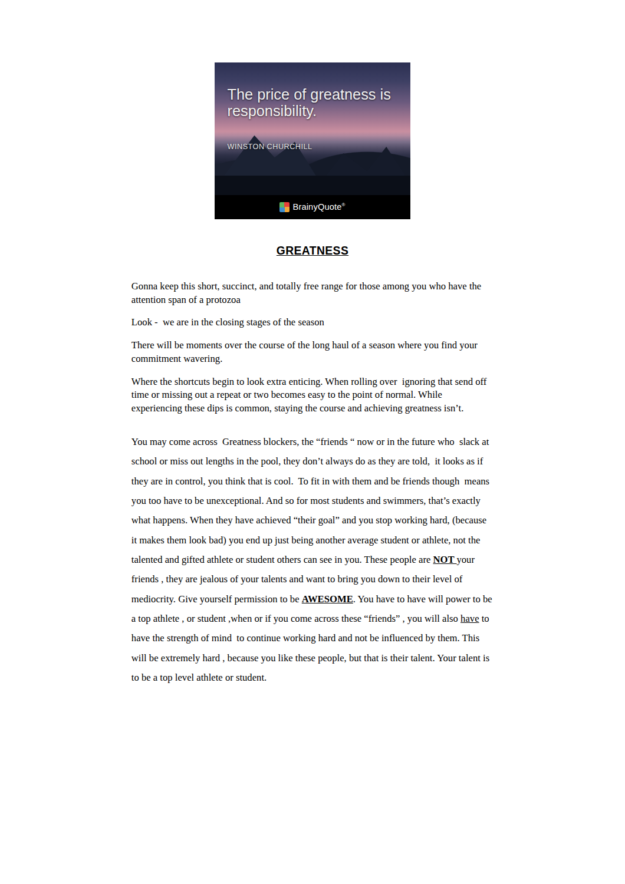The price of greatness is responsibility.
WINSTON CHURCHILL
BrainyQuote®
GREATNESS
Gonna keep this short, succinct, and totally free range for those among you who have the attention span of a protozoa
Look - we are in the closing stages of the season
There will be moments over the course of the long haul of a season where you find your commitment wavering.
Where the shortcuts begin to look extra enticing. When rolling over ignoring that send off time or missing out a repeat or two becomes easy to the point of normal. While experiencing these dips is common, staying the course and achieving greatness isn’t.
You may come across Greatness blockers, the “friends “ now or in the future who slack at school or miss out lengths in the pool, they don’t always do as they are told, it looks as if they are in control, you think that is cool. To fit in with them and be friends though means you too have to be unexceptional. And so for most students and swimmers, that’s exactly what happens. When they have achieved “their goal” and you stop working hard, (because it makes them look bad) you end up just being another average student or athlete, not the talented and gifted athlete or student others can see in you. These people are NOT your friends , they are jealous of your talents and want to bring you down to their level of mediocrity. Give yourself permission to be AWESOME. You have to have will power to be a top athlete , or student ,when or if you come across these “friends” , you will also have to have the strength of mind to continue working hard and not be influenced by them. This will be extremely hard , because you like these people, but that is their talent. Your talent is to be a top level athlete or student.